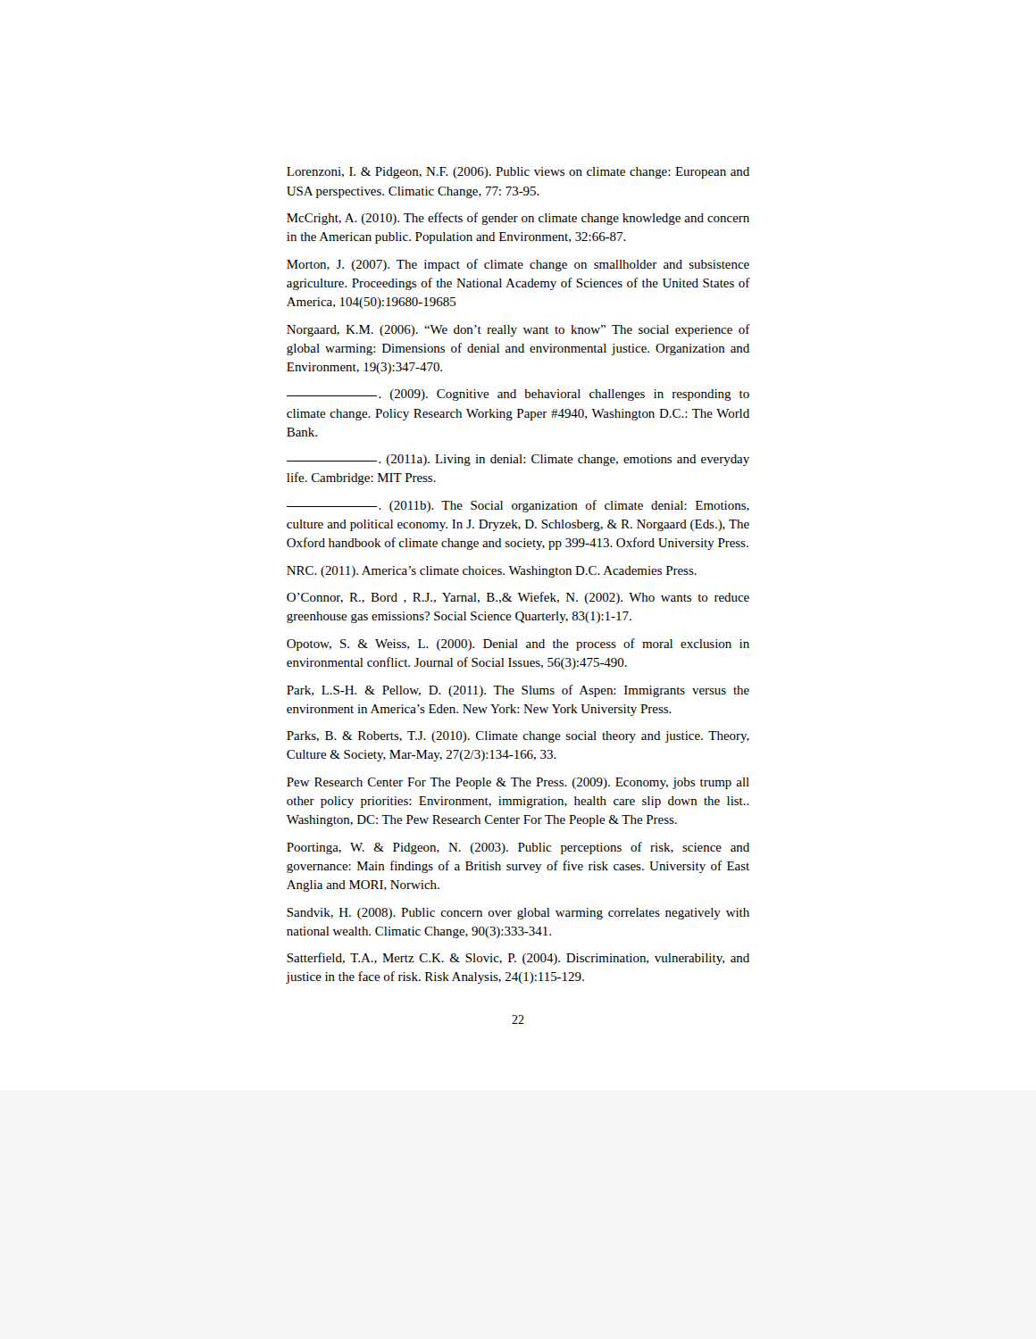Lorenzoni, I. & Pidgeon, N.F. (2006). Public views on climate change: European and USA perspectives. Climatic Change, 77: 73-95.
McCright, A. (2010). The effects of gender on climate change knowledge and concern in the American public. Population and Environment, 32:66-87.
Morton, J. (2007). The impact of climate change on smallholder and subsistence agriculture. Proceedings of the National Academy of Sciences of the United States of America, 104(50):19680-19685
Norgaard, K.M. (2006). “We don’t really want to know” The social experience of global warming: Dimensions of denial and environmental justice. Organization and Environment, 19(3):347-470.
. (2009). Cognitive and behavioral challenges in responding to climate change. Policy Research Working Paper #4940, Washington D.C.: The World Bank.
. (2011a). Living in denial: Climate change, emotions and everyday life. Cambridge: MIT Press.
. (2011b). The Social organization of climate denial: Emotions, culture and political economy. In J. Dryzek, D. Schlosberg, & R. Norgaard (Eds.), The Oxford handbook of climate change and society, pp 399-413. Oxford University Press.
NRC. (2011). America’s climate choices. Washington D.C. Academies Press.
O’Connor, R., Bord , R.J., Yarnal, B.,& Wiefek, N. (2002). Who wants to reduce greenhouse gas emissions? Social Science Quarterly, 83(1):1-17.
Opotow, S. & Weiss, L. (2000). Denial and the process of moral exclusion in environmental conflict. Journal of Social Issues, 56(3):475-490.
Park, L.S-H. & Pellow, D. (2011). The Slums of Aspen: Immigrants versus the environment in America’s Eden. New York: New York University Press.
Parks, B. & Roberts, T.J. (2010). Climate change social theory and justice. Theory, Culture & Society, Mar-May, 27(2/3):134-166, 33.
Pew Research Center For The People & The Press. (2009). Economy, jobs trump all other policy priorities: Environment, immigration, health care slip down the list.. Washington, DC: The Pew Research Center For The People & The Press.
Poortinga, W. & Pidgeon, N. (2003). Public perceptions of risk, science and governance: Main findings of a British survey of five risk cases. University of East Anglia and MORI, Norwich.
Sandvik, H. (2008). Public concern over global warming correlates negatively with national wealth. Climatic Change, 90(3):333-341.
Satterfield, T.A., Mertz C.K. & Slovic, P. (2004). Discrimination, vulnerability, and justice in the face of risk. Risk Analysis, 24(1):115-129.
22